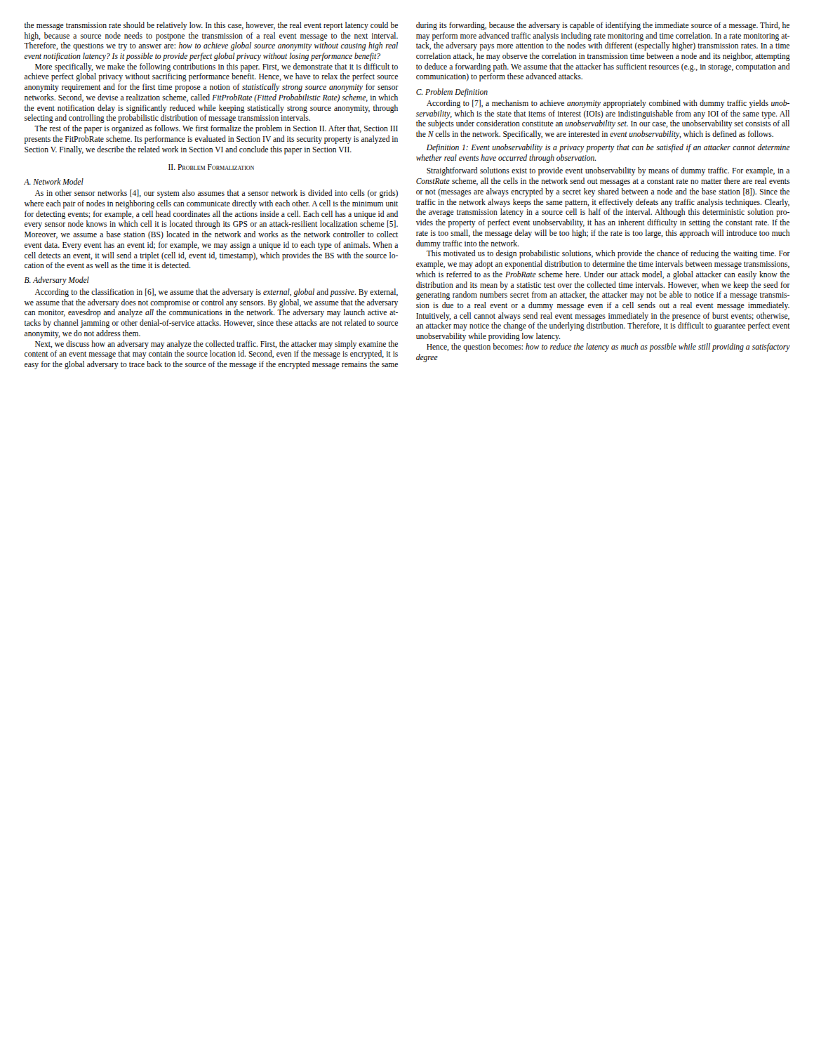the message transmission rate should be relatively low. In this case, however, the real event report latency could be high, because a source node needs to postpone the transmission of a real event message to the next interval. Therefore, the questions we try to answer are: how to achieve global source anonymity without causing high real event notification latency? Is it possible to provide perfect global privacy without losing performance benefit?
More specifically, we make the following contributions in this paper. First, we demonstrate that it is difficult to achieve perfect global privacy without sacrificing performance benefit. Hence, we have to relax the perfect source anonymity requirement and for the first time propose a notion of statistically strong source anonymity for sensor networks. Second, we devise a realization scheme, called FitProbRate (Fitted Probabilistic Rate) scheme, in which the event notification delay is significantly reduced while keeping statistically strong source anonymity, through selecting and controlling the probabilistic distribution of message transmission intervals.
The rest of the paper is organized as follows. We first formalize the problem in Section II. After that, Section III presents the FitProbRate scheme. Its performance is evaluated in Section IV and its security property is analyzed in Section V. Finally, we describe the related work in Section VI and conclude this paper in Section VII.
II. Problem Formalization
A. Network Model
As in other sensor networks [4], our system also assumes that a sensor network is divided into cells (or grids) where each pair of nodes in neighboring cells can communicate directly with each other. A cell is the minimum unit for detecting events; for example, a cell head coordinates all the actions inside a cell. Each cell has a unique id and every sensor node knows in which cell it is located through its GPS or an attack-resilient localization scheme [5]. Moreover, we assume a base station (BS) located in the network and works as the network controller to collect event data. Every event has an event id; for example, we may assign a unique id to each type of animals. When a cell detects an event, it will send a triplet (cell id, event id, timestamp), which provides the BS with the source location of the event as well as the time it is detected.
B. Adversary Model
According to the classification in [6], we assume that the adversary is external, global and passive. By external, we assume that the adversary does not compromise or control any sensors. By global, we assume that the adversary can monitor, eavesdrop and analyze all the communications in the network. The adversary may launch active attacks by channel jamming or other denial-of-service attacks. However, since these attacks are not related to source anonymity, we do not address them.
Next, we discuss how an adversary may analyze the collected traffic. First, the attacker may simply examine the content of an event message that may contain the source location id. Second, even if the message is encrypted, it is easy for the global adversary to trace back to the source of the message if the encrypted message remains the same during its forwarding, because the adversary is capable of identifying the immediate source of a message. Third, he may perform more advanced traffic analysis including rate monitoring and time correlation. In a rate monitoring attack, the adversary pays more attention to the nodes with different (especially higher) transmission rates. In a time correlation attack, he may observe the correlation in transmission time between a node and its neighbor, attempting to deduce a forwarding path. We assume that the attacker has sufficient resources (e.g., in storage, computation and communication) to perform these advanced attacks.
C. Problem Definition
According to [7], a mechanism to achieve anonymity appropriately combined with dummy traffic yields unobservability, which is the state that items of interest (IOIs) are indistinguishable from any IOI of the same type. All the subjects under consideration constitute an unobservability set. In our case, the unobservability set consists of all the N cells in the network. Specifically, we are interested in event unobservability, which is defined as follows.
Definition 1: Event unobservability is a privacy property that can be satisfied if an attacker cannot determine whether real events have occurred through observation.
Straightforward solutions exist to provide event unobservability by means of dummy traffic. For example, in a ConstRate scheme, all the cells in the network send out messages at a constant rate no matter there are real events or not (messages are always encrypted by a secret key shared between a node and the base station [8]). Since the traffic in the network always keeps the same pattern, it effectively defeats any traffic analysis techniques. Clearly, the average transmission latency in a source cell is half of the interval. Although this deterministic solution provides the property of perfect event unobservability, it has an inherent difficulty in setting the constant rate. If the rate is too small, the message delay will be too high; if the rate is too large, this approach will introduce too much dummy traffic into the network.
This motivated us to design probabilistic solutions, which provide the chance of reducing the waiting time. For example, we may adopt an exponential distribution to determine the time intervals between message transmissions, which is referred to as the ProbRate scheme here. Under our attack model, a global attacker can easily know the distribution and its mean by a statistic test over the collected time intervals. However, when we keep the seed for generating random numbers secret from an attacker, the attacker may not be able to notice if a message transmission is due to a real event or a dummy message even if a cell sends out a real event message immediately. Intuitively, a cell cannot always send real event messages immediately in the presence of burst events; otherwise, an attacker may notice the change of the underlying distribution. Therefore, it is difficult to guarantee perfect event unobservability while providing low latency.
Hence, the question becomes: how to reduce the latency as much as possible while still providing a satisfactory degree